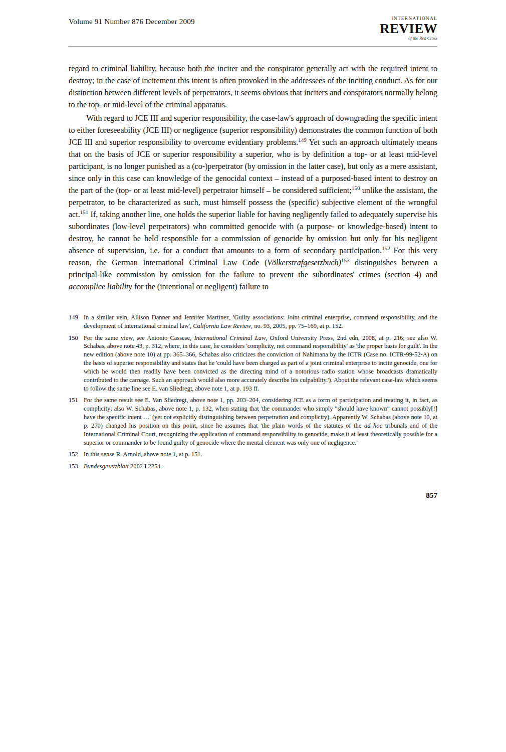Volume 91 Number 876 December 2009
International REVIEW of the Red Cross
regard to criminal liability, because both the inciter and the conspirator generally act with the required intent to destroy; in the case of incitement this intent is often provoked in the addressees of the inciting conduct. As for our distinction between different levels of perpetrators, it seems obvious that inciters and conspirators normally belong to the top- or mid-level of the criminal apparatus.
With regard to JCE III and superior responsibility, the case-law's approach of downgrading the specific intent to either foreseeability (JCE III) or negligence (superior responsibility) demonstrates the common function of both JCE III and superior responsibility to overcome evidentiary problems.149 Yet such an approach ultimately means that on the basis of JCE or superior responsibility a superior, who is by definition a top- or at least mid-level participant, is no longer punished as a (co-)perpetrator (by omission in the latter case), but only as a mere assistant, since only in this case can knowledge of the genocidal context – instead of a purposed-based intent to destroy on the part of the (top- or at least mid-level) perpetrator himself – be considered sufficient;150 unlike the assistant, the perpetrator, to be characterized as such, must himself possess the (specific) subjective element of the wrongful act.151 If, taking another line, one holds the superior liable for having negligently failed to adequately supervise his subordinates (low-level perpetrators) who committed genocide with (a purpose- or knowledge-based) intent to destroy, he cannot be held responsible for a commission of genocide by omission but only for his negligent absence of supervision, i.e. for a conduct that amounts to a form of secondary participation.152 For this very reason, the German International Criminal Law Code (Völkerstrafgesetzbuch)153 distinguishes between a principal-like commission by omission for the failure to prevent the subordinates' crimes (section 4) and accomplice liability for the (intentional or negligent) failure to
149 In a similar vein, Allison Danner and Jennifer Martinez, 'Guilty associations: Joint criminal enterprise, command responsibility, and the development of international criminal law', California Law Review, no. 93, 2005, pp. 75–169, at p. 152.
150 For the same view, see Antonio Cassese, International Criminal Law, Oxford University Press, 2nd edn, 2008, at p. 216; see also W. Schabas, above note 43, p. 312, where, in this case, he considers 'complicity, not command responsibility' as 'the proper basis for guilt'. In the new edition (above note 10) at pp. 365–366, Schabas also criticizes the conviction of Nahimana by the ICTR (Case no. ICTR-99-52-A) on the basis of superior responsibility and states that he 'could have been charged as part of a joint criminal enterprise to incite genocide, one for which he would then readily have been convicted as the directing mind of a notorious radio station whose broadcasts dramatically contributed to the carnage. Such an approach would also more accurately describe his culpability.'). About the relevant case-law which seems to follow the same line see E. van Sliedregt, above note 1, at p. 193 ff.
151 For the same result see E. Van Sliedregt, above note 1, pp. 203–204, considering JCE as a form of participation and treating it, in fact, as complicity; also W. Schabas, above note 1, p. 132, when stating that 'the commander who simply "should have known" cannot possibly[!] have the specific intent …' (yet not explicitly distinguishing between perpetration and complicity). Apparently W. Schabas (above note 10, at p. 270) changed his position on this point, since he assumes that 'the plain words of the statutes of the ad hoc tribunals and of the International Criminal Court, recognizing the application of command responsibility to genocide, make it at least theoretically possible for a superior or commander to be found guilty of genocide where the mental element was only one of negligence.'
152 In this sense R. Arnold, above note 1, at p. 151.
153 Bundesgesetzblatt 2002 I 2254.
857